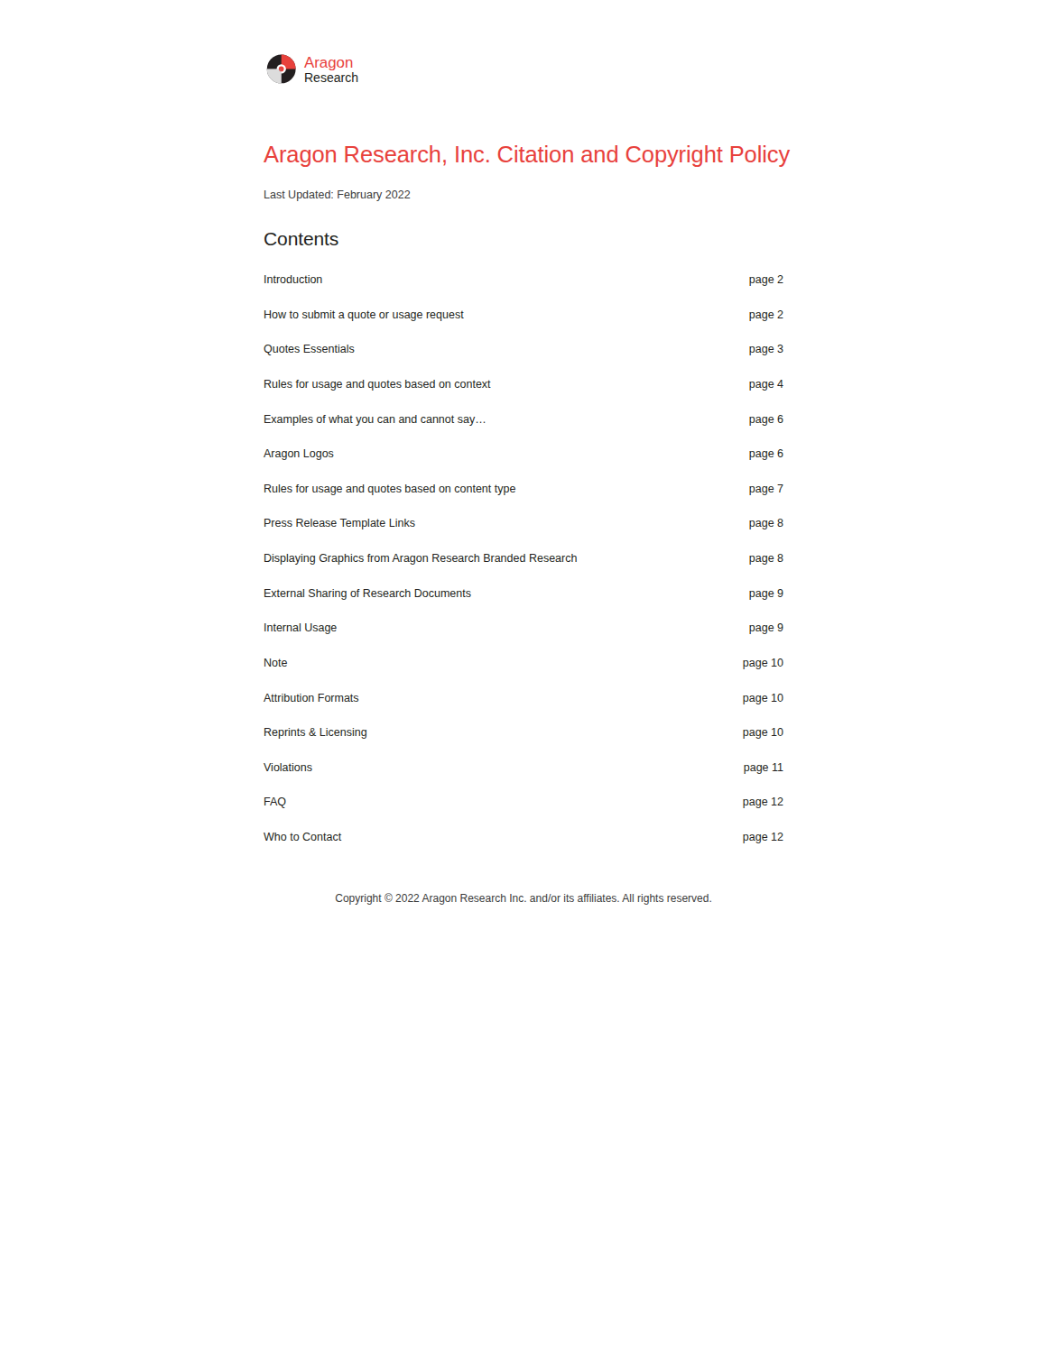Aragon Research
Aragon Research, Inc. Citation and Copyright Policy
Last Updated: February 2022
Contents
| Introduction | page 2 |
| How to submit a quote or usage request | page 2 |
| Quotes Essentials | page 3 |
| Rules for usage and quotes based on context | page 4 |
| Examples of what you can and cannot say… | page 6 |
| Aragon Logos | page 6 |
| Rules for usage and quotes based on content type | page 7 |
| Press Release Template Links | page 8 |
| Displaying Graphics from Aragon Research Branded Research | page 8 |
| External Sharing of Research Documents | page 9 |
| Internal Usage | page 9 |
| Note | page 10 |
| Attribution Formats | page 10 |
| Reprints & Licensing | page 10 |
| Violations | page 11 |
| FAQ | page 12 |
| Who to Contact | page 12 |
Copyright © 2022 Aragon Research Inc. and/or its affiliates. All rights reserved.